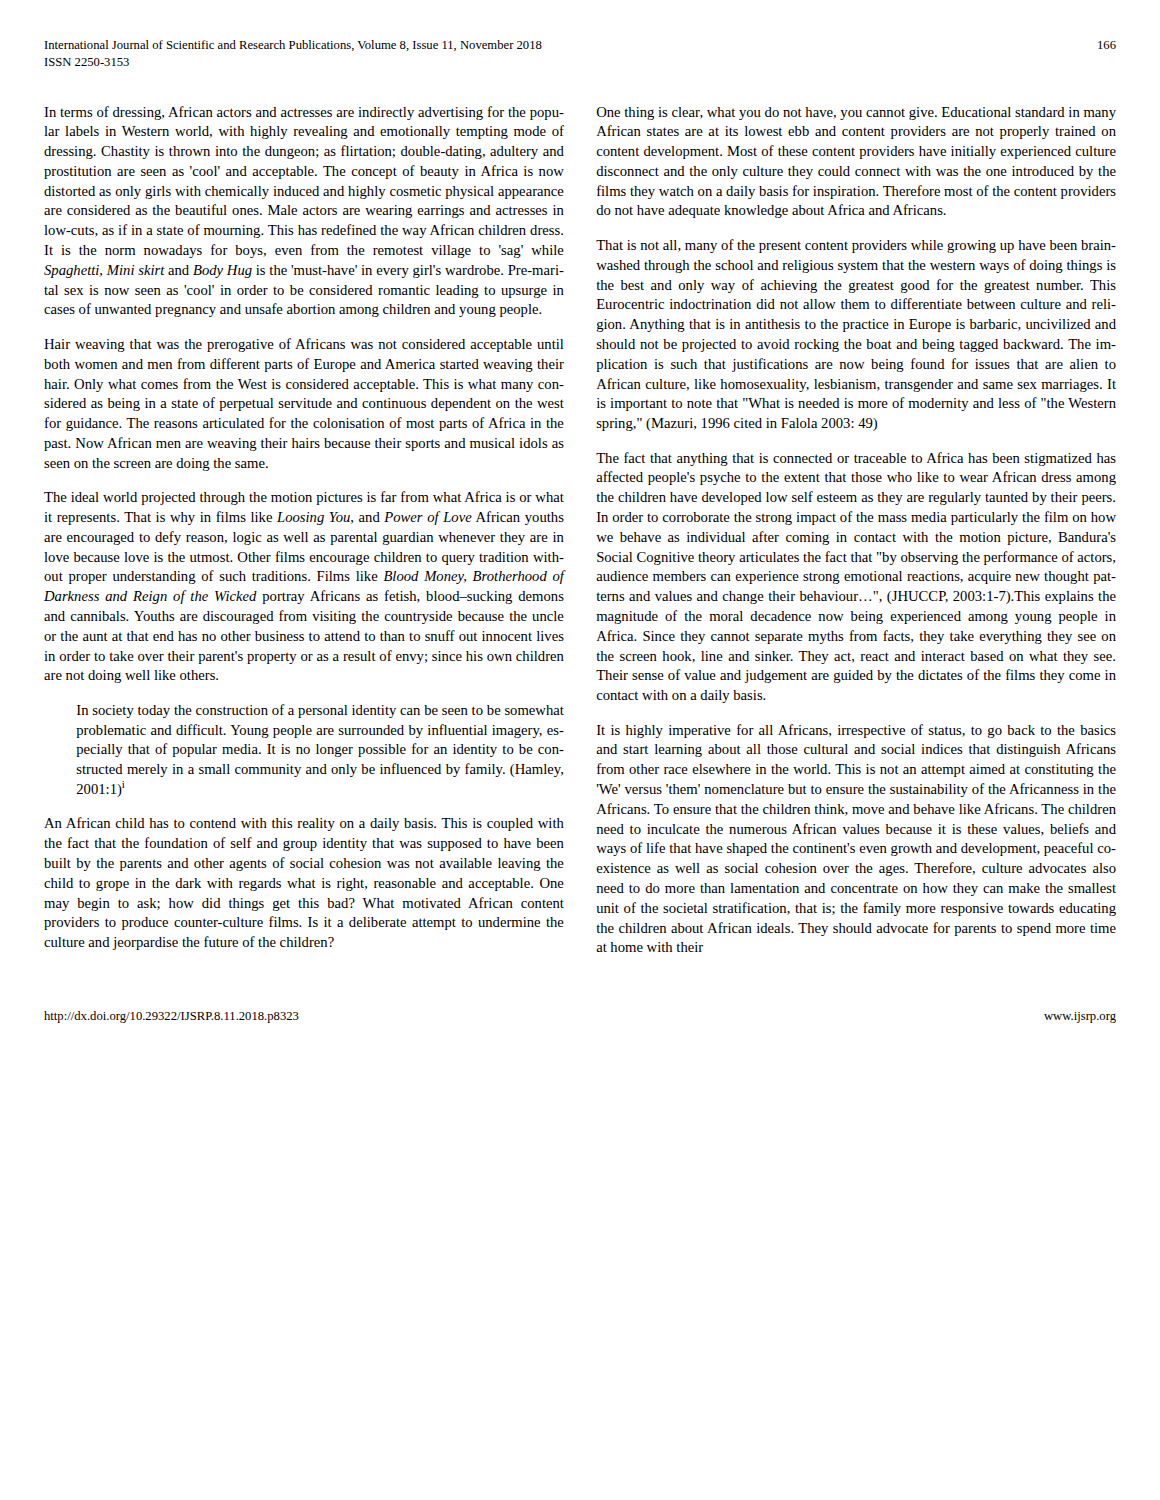166 International Journal of Scientific and Research Publications, Volume 8, Issue 11, November 2018 ISSN 2250-3153
In terms of dressing, African actors and actresses are indirectly advertising for the popular labels in Western world, with highly revealing and emotionally tempting mode of dressing. Chastity is thrown into the dungeon; as flirtation; double-dating, adultery and prostitution are seen as 'cool' and acceptable. The concept of beauty in Africa is now distorted as only girls with chemically induced and highly cosmetic physical appearance are considered as the beautiful ones. Male actors are wearing earrings and actresses in low-cuts, as if in a state of mourning. This has redefined the way African children dress. It is the norm nowadays for boys, even from the remotest village to 'sag' while Spaghetti, Mini skirt and Body Hug is the 'must-have' in every girl's wardrobe. Pre-marital sex is now seen as 'cool' in order to be considered romantic leading to upsurge in cases of unwanted pregnancy and unsafe abortion among children and young people.
Hair weaving that was the prerogative of Africans was not considered acceptable until both women and men from different parts of Europe and America started weaving their hair. Only what comes from the West is considered acceptable. This is what many considered as being in a state of perpetual servitude and continuous dependent on the west for guidance. The reasons articulated for the colonisation of most parts of Africa in the past. Now African men are weaving their hairs because their sports and musical idols as seen on the screen are doing the same.
The ideal world projected through the motion pictures is far from what Africa is or what it represents. That is why in films like Loosing You, and Power of Love African youths are encouraged to defy reason, logic as well as parental guardian whenever they are in love because love is the utmost. Other films encourage children to query tradition without proper understanding of such traditions. Films like Blood Money, Brotherhood of Darkness and Reign of the Wicked portray Africans as fetish, blood–sucking demons and cannibals. Youths are discouraged from visiting the countryside because the uncle or the aunt at that end has no other business to attend to than to snuff out innocent lives in order to take over their parent's property or as a result of envy; since his own children are not doing well like others.
In society today the construction of a personal identity can be seen to be somewhat problematic and difficult. Young people are surrounded by influential imagery, especially that of popular media. It is no longer possible for an identity to be constructed merely in a small community and only be influenced by family. (Hamley, 2001:1)i
An African child has to contend with this reality on a daily basis. This is coupled with the fact that the foundation of self and group identity that was supposed to have been built by the parents and other agents of social cohesion was not available leaving the child to grope in the dark with regards what is right, reasonable and acceptable. One may begin to ask; how did things get this bad? What motivated African content providers to produce counter-culture films. Is it a deliberate attempt to undermine the culture and jeorpardise the future of the children?
One thing is clear, what you do not have, you cannot give. Educational standard in many African states are at its lowest ebb and content providers are not properly trained on content development. Most of these content providers have initially experienced culture disconnect and the only culture they could connect with was the one introduced by the films they watch on a daily basis for inspiration. Therefore most of the content providers do not have adequate knowledge about Africa and Africans.
That is not all, many of the present content providers while growing up have been brainwashed through the school and religious system that the western ways of doing things is the best and only way of achieving the greatest good for the greatest number. This Eurocentric indoctrination did not allow them to differentiate between culture and religion. Anything that is in antithesis to the practice in Europe is barbaric, uncivilized and should not be projected to avoid rocking the boat and being tagged backward. The implication is such that justifications are now being found for issues that are alien to African culture, like homosexuality, lesbianism, transgender and same sex marriages. It is important to note that "What is needed is more of modernity and less of "the Western spring," (Mazuri, 1996 cited in Falola 2003: 49)
The fact that anything that is connected or traceable to Africa has been stigmatized has affected people's psyche to the extent that those who like to wear African dress among the children have developed low self esteem as they are regularly taunted by their peers. In order to corroborate the strong impact of the mass media particularly the film on how we behave as individual after coming in contact with the motion picture, Bandura's Social Cognitive theory articulates the fact that "by observing the performance of actors, audience members can experience strong emotional reactions, acquire new thought patterns and values and change their behaviour…", (JHUCCP, 2003:1-7).This explains the magnitude of the moral decadence now being experienced among young people in Africa. Since they cannot separate myths from facts, they take everything they see on the screen hook, line and sinker. They act, react and interact based on what they see. Their sense of value and judgement are guided by the dictates of the films they come in contact with on a daily basis.
It is highly imperative for all Africans, irrespective of status, to go back to the basics and start learning about all those cultural and social indices that distinguish Africans from other race elsewhere in the world. This is not an attempt aimed at constituting the 'We' versus 'them' nomenclature but to ensure the sustainability of the Africanness in the Africans. To ensure that the children think, move and behave like Africans. The children need to inculcate the numerous African values because it is these values, beliefs and ways of life that have shaped the continent's even growth and development, peaceful coexistence as well as social cohesion over the ages. Therefore, culture advocates also need to do more than lamentation and concentrate on how they can make the smallest unit of the societal stratification, that is; the family more responsive towards educating the children about African ideals. They should advocate for parents to spend more time at home with their
http://dx.doi.org/10.29322/IJSRP.8.11.2018.p8323 www.ijsrp.org